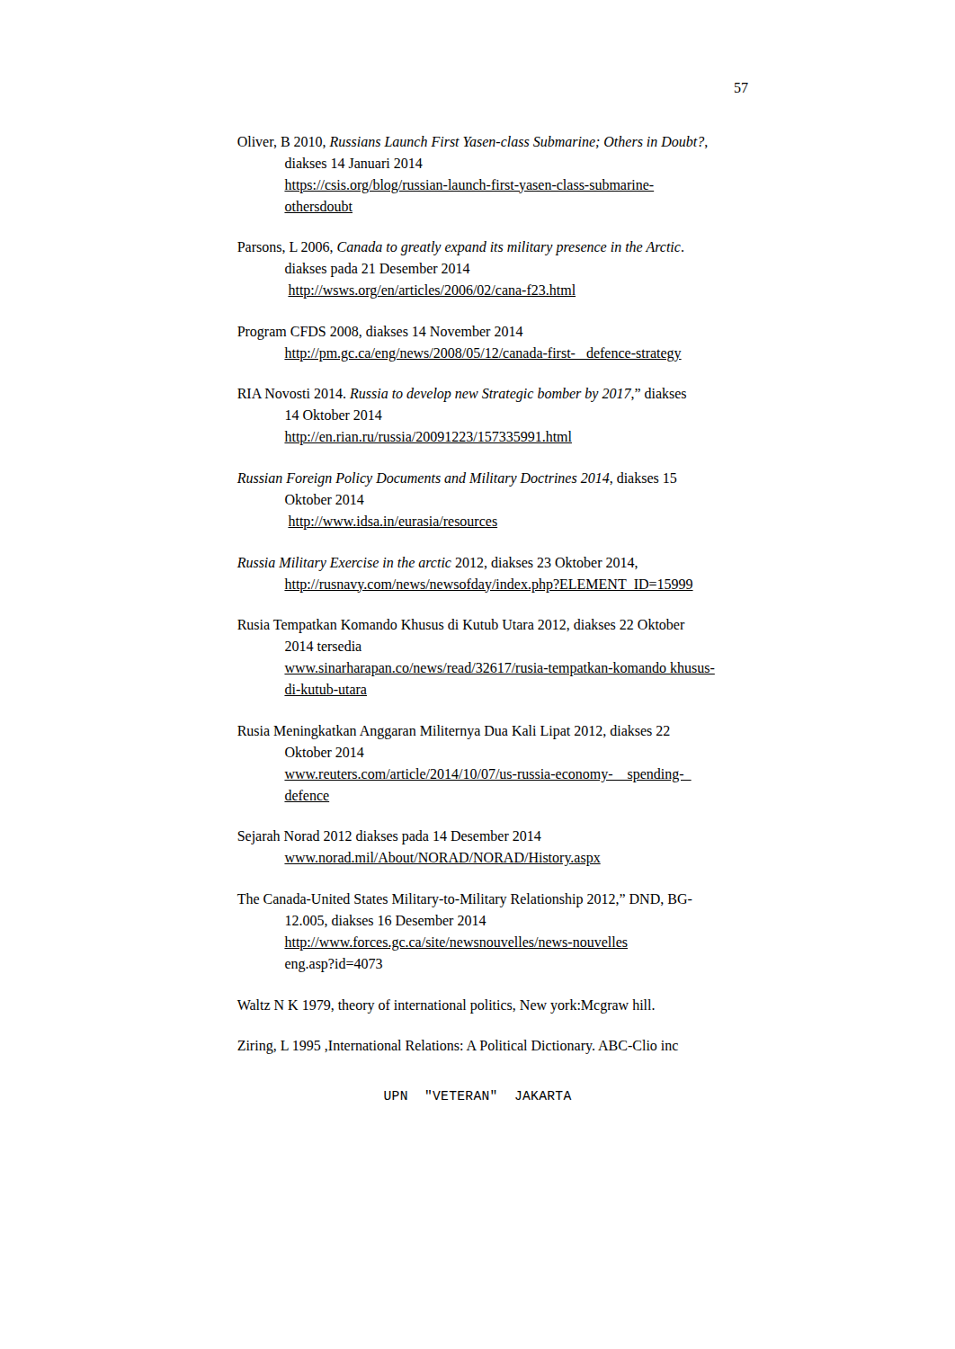57
Oliver, B 2010, Russians Launch First Yasen-class Submarine; Others in Doubt?, diakses 14 Januari 2014 https://csis.org/blog/russian-launch-first-yasen-class-submarine- othersdoubt
Parsons, L 2006, Canada to greatly expand its military presence in the Arctic. diakses pada 21 Desember 2014 http://wsws.org/en/articles/2006/02/cana-f23.html
Program CFDS 2008, diakses 14 November 2014 http://pm.gc.ca/eng/news/2008/05/12/canada-first- defence-strategy
RIA Novosti 2014. Russia to develop new Strategic bomber by 2017,” diakses 14 Oktober 2014 http://en.rian.ru/russia/20091223/157335991.html
Russian Foreign Policy Documents and Military Doctrines 2014, diakses 15 Oktober 2014 http://www.idsa.in/eurasia/resources
Russia Military Exercise in the arctic 2012, diakses 23 Oktober 2014, http://rusnavy.com/news/newsofday/index.php?ELEMENT_ID=15999
Rusia Tempatkan Komando Khusus di Kutub Utara 2012, diakses 22 Oktober 2014 tersedia www.sinarharapan.co/news/read/32617/rusia-tempatkan-komando khusus- di-kutub-utara
Rusia Meningkatkan Anggaran Militernya Dua Kali Lipat 2012, diakses 22 Oktober 2014 www.reuters.com/article/2014/10/07/us-russia-economy- spending- defence
Sejarah Norad 2012 diakses pada 14 Desember 2014 www.norad.mil/About/NORAD/NORAD/History.aspx
The Canada-United States Military-to-Military Relationship 2012,” DND, BG- 12.005, diakses 16 Desember 2014 http://www.forces.gc.ca/site/newsnouvelles/news-nouvelles eng.asp?id=4073
Waltz N K 1979, theory of international politics, New york:Mcgraw hill.
Ziring, L 1995 ,International Relations: A Political Dictionary. ABC-Clio inc
UPN "VETERAN" JAKARTA